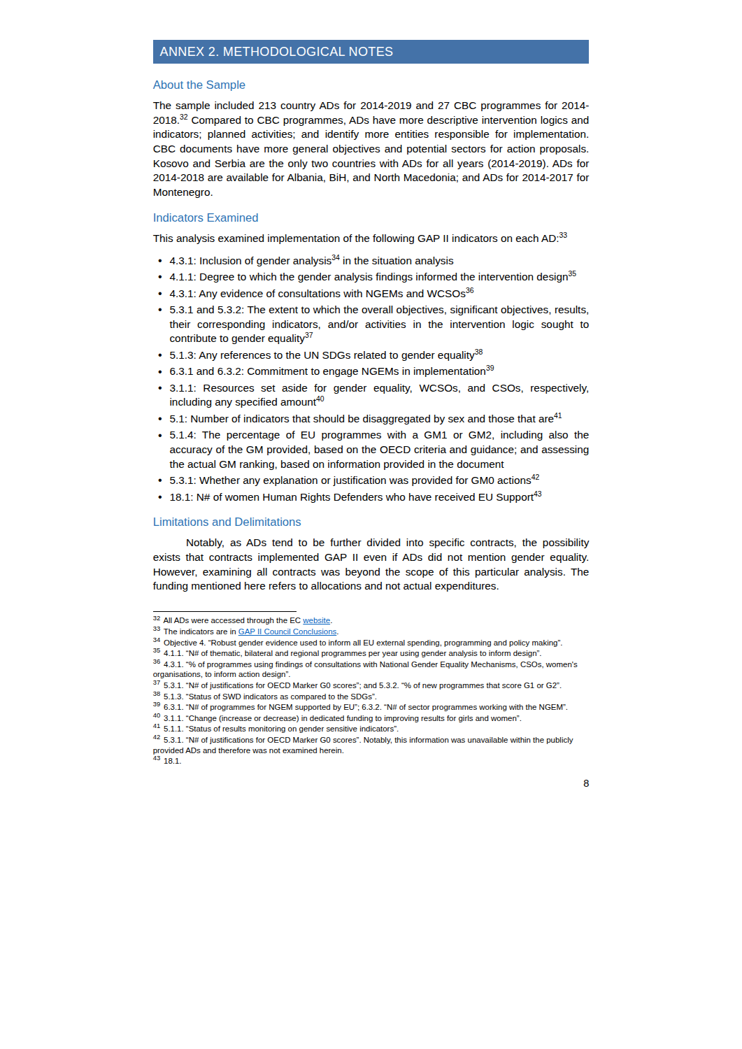ANNEX 2. METHODOLOGICAL NOTES
About the Sample
The sample included 213 country ADs for 2014-2019 and 27 CBC programmes for 2014-2018.32 Compared to CBC programmes, ADs have more descriptive intervention logics and indicators; planned activities; and identify more entities responsible for implementation. CBC documents have more general objectives and potential sectors for action proposals. Kosovo and Serbia are the only two countries with ADs for all years (2014-2019). ADs for 2014-2018 are available for Albania, BiH, and North Macedonia; and ADs for 2014-2017 for Montenegro.
Indicators Examined
This analysis examined implementation of the following GAP II indicators on each AD:33
4.3.1: Inclusion of gender analysis34 in the situation analysis
4.1.1: Degree to which the gender analysis findings informed the intervention design35
4.3.1: Any evidence of consultations with NGEMs and WCSOs36
5.3.1 and 5.3.2: The extent to which the overall objectives, significant objectives, results, their corresponding indicators, and/or activities in the intervention logic sought to contribute to gender equality37
5.1.3: Any references to the UN SDGs related to gender equality38
6.3.1 and 6.3.2: Commitment to engage NGEMs in implementation39
3.1.1: Resources set aside for gender equality, WCSOs, and CSOs, respectively, including any specified amount40
5.1: Number of indicators that should be disaggregated by sex and those that are41
5.1.4: The percentage of EU programmes with a GM1 or GM2, including also the accuracy of the GM provided, based on the OECD criteria and guidance; and assessing the actual GM ranking, based on information provided in the document
5.3.1: Whether any explanation or justification was provided for GM0 actions42
18.1: N# of women Human Rights Defenders who have received EU Support43
Limitations and Delimitations
Notably, as ADs tend to be further divided into specific contracts, the possibility exists that contracts implemented GAP II even if ADs did not mention gender equality. However, examining all contracts was beyond the scope of this particular analysis. The funding mentioned here refers to allocations and not actual expenditures.
32 All ADs were accessed through the EC website.
33 The indicators are in GAP II Council Conclusions.
34 Objective 4. “Robust gender evidence used to inform all EU external spending, programming and policy making”.
35 4.1.1. “N# of thematic, bilateral and regional programmes per year using gender analysis to inform design”.
36 4.3.1. “% of programmes using findings of consultations with National Gender Equality Mechanisms, CSOs, women's organisations, to inform action design”.
37 5.3.1. “N# of justifications for OECD Marker G0 scores”; and 5.3.2. “% of new programmes that score G1 or G2”.
38 5.1.3. “Status of SWD indicators as compared to the SDGs”.
39 6.3.1. “N# of programmes for NGEM supported by EU”; 6.3.2. “N# of sector programmes working with the NGEM”.
40 3.1.1. “Change (increase or decrease) in dedicated funding to improving results for girls and women”.
41 5.1.1. “Status of results monitoring on gender sensitive indicators”.
42 5.3.1. “N# of justifications for OECD Marker G0 scores”. Notably, this information was unavailable within the publicly provided ADs and therefore was not examined herein.
43 18.1.
8